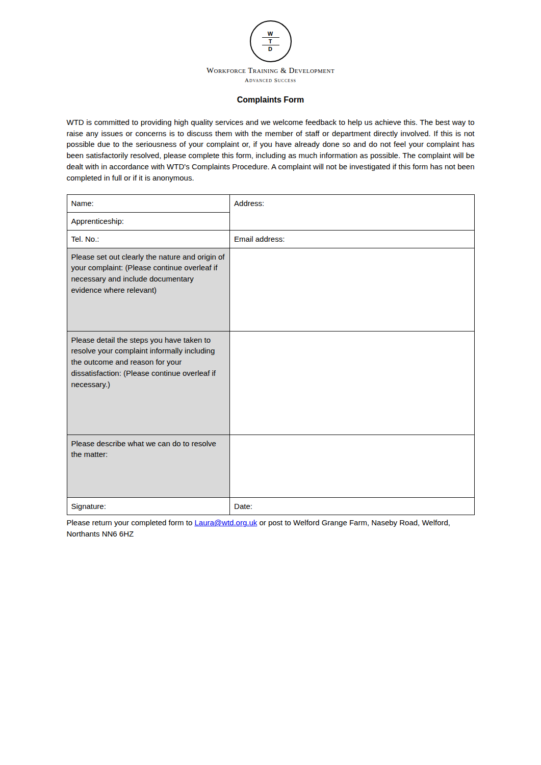W T D
Workforce Training & Development
Advanced Success
Complaints Form
WTD is committed to providing high quality services and we welcome feedback to help us achieve this. The best way to raise any issues or concerns is to discuss them with the member of staff or department directly involved. If this is not possible due to the seriousness of your complaint or, if you have already done so and do not feel your complaint has been satisfactorily resolved, please complete this form, including as much information as possible. The complaint will be dealt with in accordance with WTD's Complaints Procedure. A complaint will not be investigated if this form has not been completed in full or if it is anonymous.
| Name: | Address: |
| Apprenticeship: |
| Tel. No.: | Email address: |
| Please set out clearly the nature and origin of your complaint: (Please continue overleaf if necessary and include documentary evidence where relevant) | |
| Please detail the steps you have taken to resolve your complaint informally including the outcome and reason for your dissatisfaction: (Please continue overleaf if necessary.) | |
| Please describe what we can do to resolve the matter: | |
| Signature: | Date: |
Please return your completed form to Laura@wtd.org.uk or post to Welford Grange Farm, Naseby Road, Welford, Northants NN6 6HZ